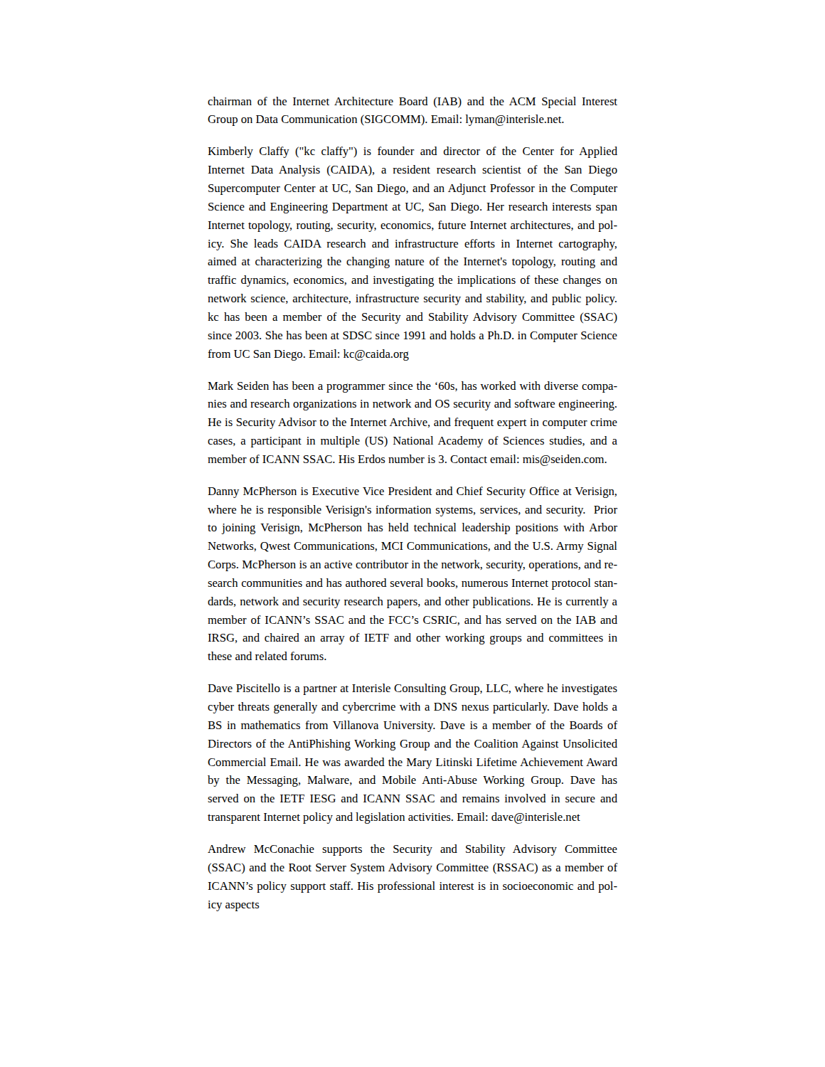chairman of the Internet Architecture Board (IAB) and the ACM Special Interest Group on Data Communication (SIGCOMM). Email: lyman@interisle.net.
Kimberly Claffy ("kc claffy") is founder and director of the Center for Applied Internet Data Analysis (CAIDA), a resident research scientist of the San Diego Supercomputer Center at UC, San Diego, and an Adjunct Professor in the Computer Science and Engineering Department at UC, San Diego. Her research interests span Internet topology, routing, security, economics, future Internet architectures, and policy. She leads CAIDA research and infrastructure efforts in Internet cartography, aimed at characterizing the changing nature of the Internet's topology, routing and traffic dynamics, economics, and investigating the implications of these changes on network science, architecture, infrastructure security and stability, and public policy. kc has been a member of the Security and Stability Advisory Committee (SSAC) since 2003. She has been at SDSC since 1991 and holds a Ph.D. in Computer Science from UC San Diego. Email: kc@caida.org
Mark Seiden has been a programmer since the ‘60s, has worked with diverse companies and research organizations in network and OS security and software engineering. He is Security Advisor to the Internet Archive, and frequent expert in computer crime cases, a participant in multiple (US) National Academy of Sciences studies, and a member of ICANN SSAC. His Erdos number is 3. Contact email: mis@seiden.com.
Danny McPherson is Executive Vice President and Chief Security Office at Verisign, where he is responsible Verisign's information systems, services, and security. Prior to joining Verisign, McPherson has held technical leadership positions with Arbor Networks, Qwest Communications, MCI Communications, and the U.S. Army Signal Corps. McPherson is an active contributor in the network, security, operations, and research communities and has authored several books, numerous Internet protocol standards, network and security research papers, and other publications. He is currently a member of ICANN’s SSAC and the FCC’s CSRIC, and has served on the IAB and IRSG, and chaired an array of IETF and other working groups and committees in these and related forums.
Dave Piscitello is a partner at Interisle Consulting Group, LLC, where he investigates cyber threats generally and cybercrime with a DNS nexus particularly. Dave holds a BS in mathematics from Villanova University. Dave is a member of the Boards of Directors of the AntiPhishing Working Group and the Coalition Against Unsolicited Commercial Email. He was awarded the Mary Litinski Lifetime Achievement Award by the Messaging, Malware, and Mobile Anti-Abuse Working Group. Dave has served on the IETF IESG and ICANN SSAC and remains involved in secure and transparent Internet policy and legislation activities. Email: dave@interisle.net
Andrew McConachie supports the Security and Stability Advisory Committee (SSAC) and the Root Server System Advisory Committee (RSSAC) as a member of ICANN’s policy support staff. His professional interest is in socioeconomic and policy aspects